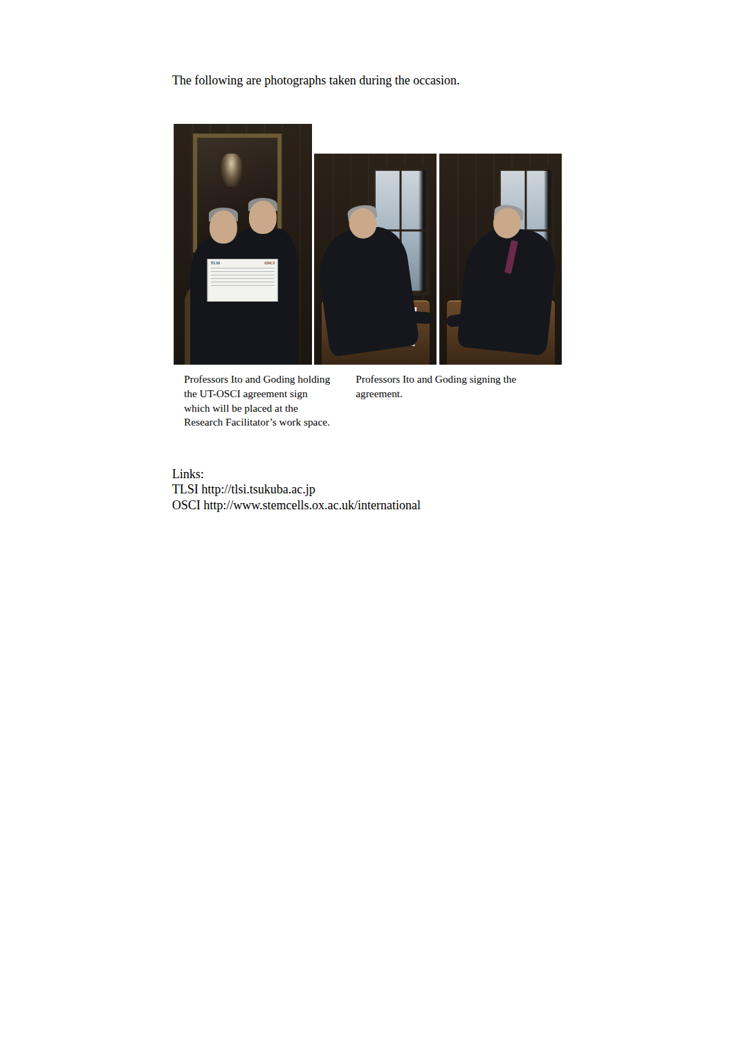The following are photographs taken during the occasion.
TLSI OSCI
Professors Ito and Goding holding the UT-OSCI agreement sign which will be placed at the Research Facilitator’s work space.
Professors Ito and Goding signing the agreement.
Links:
TLSI http://tlsi.tsukuba.ac.jp
OSCI http://www.stemcells.ox.ac.uk/international